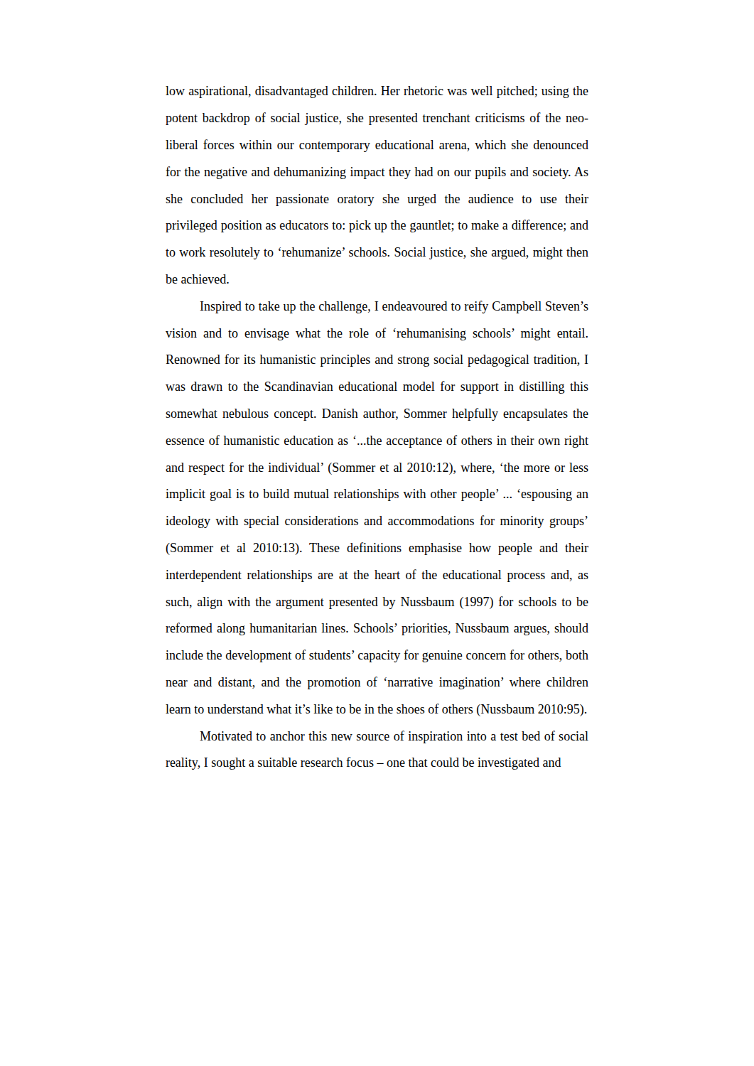low aspirational, disadvantaged children. Her rhetoric was well pitched; using the potent backdrop of social justice, she presented trenchant criticisms of the neo-liberal forces within our contemporary educational arena, which she denounced for the negative and dehumanizing impact they had on our pupils and society. As she concluded her passionate oratory she urged the audience to use their privileged position as educators to: pick up the gauntlet; to make a difference; and to work resolutely to ‘rehumanize’ schools. Social justice, she argued, might then be achieved.
Inspired to take up the challenge, I endeavoured to reify Campbell Steven’s vision and to envisage what the role of ‘rehumanising schools’ might entail. Renowned for its humanistic principles and strong social pedagogical tradition, I was drawn to the Scandinavian educational model for support in distilling this somewhat nebulous concept. Danish author, Sommer helpfully encapsulates the essence of humanistic education as ‘...the acceptance of others in their own right and respect for the individual’ (Sommer et al 2010:12), where, ‘the more or less implicit goal is to build mutual relationships with other people’ ... ‘espousing an ideology with special considerations and accommodations for minority groups’ (Sommer et al 2010:13). These definitions emphasise how people and their interdependent relationships are at the heart of the educational process and, as such, align with the argument presented by Nussbaum (1997) for schools to be reformed along humanitarian lines. Schools’ priorities, Nussbaum argues, should include the development of students’ capacity for genuine concern for others, both near and distant, and the promotion of ‘narrative imagination’ where children learn to understand what it’s like to be in the shoes of others (Nussbaum 2010:95).
Motivated to anchor this new source of inspiration into a test bed of social reality, I sought a suitable research focus – one that could be investigated and